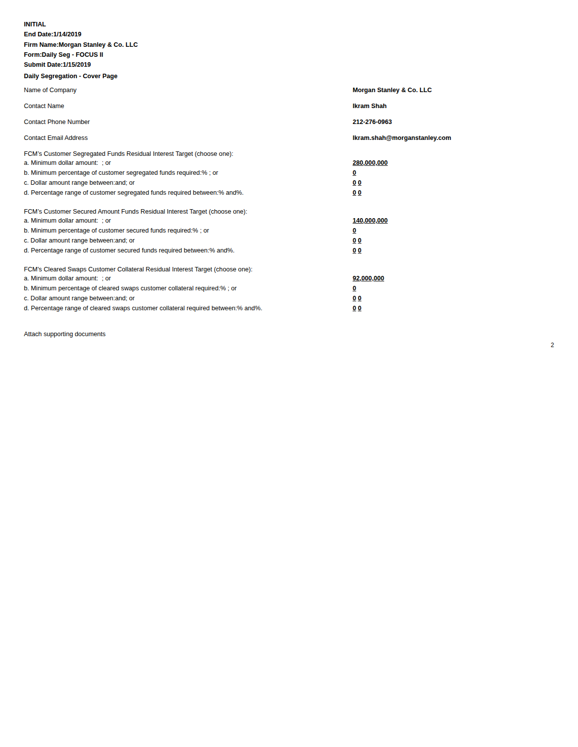INITIAL
End Date:1/14/2019
Firm Name:Morgan Stanley & Co. LLC
Form:Daily Seg - FOCUS II
Submit Date:1/15/2019
Daily Segregation - Cover Page
| Name of Company | Morgan Stanley & Co. LLC |
| Contact Name | Ikram Shah |
| Contact Phone Number | 212-276-0963 |
| Contact Email Address | Ikram.shah@morganstanley.com |
| FCM’s Customer Segregated Funds Residual Interest Target (choose one): |
| / a. Minimum dollar amount: ; or / 280,000,000 / / b. Minimum percentage of customer segregated funds required:% ; or / 0 / / c. Dollar amount range between:and; or / 0 0 / / d. Percentage range of customer segregated funds required between:% and%. / 0 0 / |
| FCM’s Customer Secured Amount Funds Residual Interest Target (choose one): |
| / a. Minimum dollar amount: ; or / 140,000,000 / / b. Minimum percentage of customer secured funds required:% ; or / 0 / / c. Dollar amount range between:and; or / 0 0 / / d. Percentage range of customer secured funds required between:% and%. / 0 0 / |
| FCM's Cleared Swaps Customer Collateral Residual Interest Target (choose one): |
| / a. Minimum dollar amount: ; or / 92,000,000 / / b. Minimum percentage of cleared swaps customer collateral required:% ; or / 0 / / c. Dollar amount range between:and; or / 0 0 / / d. Percentage range of cleared swaps customer collateral required between:% and%. / 0 0 / |
Attach supporting documents
2